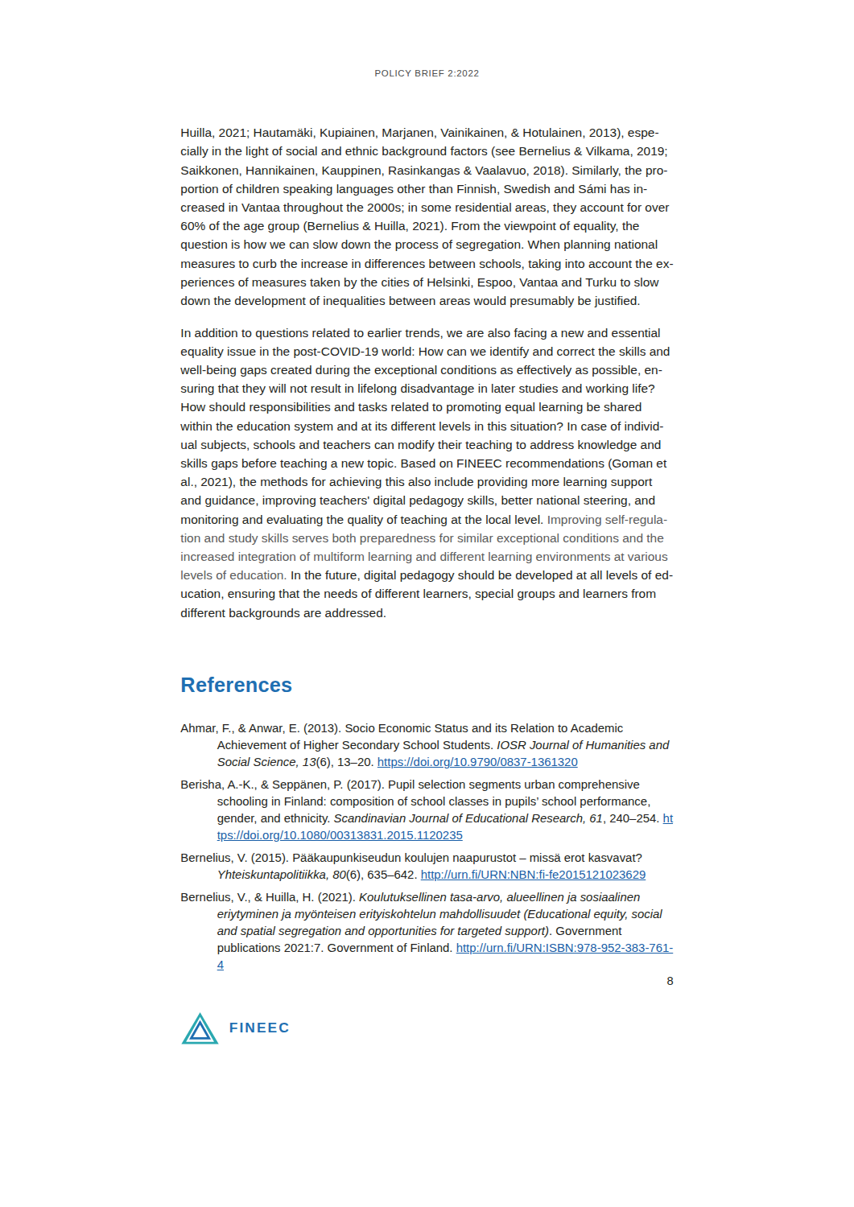Policy Brief 2:2022
Huilla, 2021; Hautamäki, Kupiainen, Marjanen, Vainikainen, & Hotulainen, 2013), especially in the light of social and ethnic background factors (see Bernelius & Vilkama, 2019; Saikkonen, Hannikainen, Kauppinen, Rasinkangas & Vaalavuo, 2018). Similarly, the proportion of children speaking languages other than Finnish, Swedish and Sámi has increased in Vantaa throughout the 2000s; in some residential areas, they account for over 60% of the age group (Bernelius & Huilla, 2021). From the viewpoint of equality, the question is how we can slow down the process of segregation. When planning national measures to curb the increase in differences between schools, taking into account the experiences of measures taken by the cities of Helsinki, Espoo, Vantaa and Turku to slow down the development of inequalities between areas would presumably be justified.
In addition to questions related to earlier trends, we are also facing a new and essential equality issue in the post-COVID-19 world: How can we identify and correct the skills and well-being gaps created during the exceptional conditions as effectively as possible, ensuring that they will not result in lifelong disadvantage in later studies and working life? How should responsibilities and tasks related to promoting equal learning be shared within the education system and at its different levels in this situation? In case of individual subjects, schools and teachers can modify their teaching to address knowledge and skills gaps before teaching a new topic. Based on FINEEC recommendations (Goman et al., 2021), the methods for achieving this also include providing more learning support and guidance, improving teachers' digital pedagogy skills, better national steering, and monitoring and evaluating the quality of teaching at the local level. Improving self-regulation and study skills serves both preparedness for similar exceptional conditions and the increased integration of multiform learning and different learning environments at various levels of education. In the future, digital pedagogy should be developed at all levels of education, ensuring that the needs of different learners, special groups and learners from different backgrounds are addressed.
References
Ahmar, F., & Anwar, E. (2013). Socio Economic Status and its Relation to Academic Achievement of Higher Secondary School Students. IOSR Journal of Humanities and Social Science, 13(6), 13–20. https://doi.org/10.9790/0837-1361320
Berisha, A.-K., & Seppänen, P. (2017). Pupil selection segments urban comprehensive schooling in Finland: composition of school classes in pupils’ school performance, gender, and ethnicity. Scandinavian Journal of Educational Research, 61, 240–254. https://doi.org/10.1080/00313831.2015.1120235
Bernelius, V. (2015). Pääkaupunkiseudun koulujen naapurustot – missä erot kasvavat? Yhteiskuntapolitiikka, 80(6), 635–642. http://urn.fi/URN:NBN:fi-fe2015121023629
Bernelius, V., & Huilla, H. (2021). Koulutuksellinen tasa-arvo, alueellinen ja sosiaalinen eriytyminen ja myönteisen erityiskohtelun mahdollisuudet (Educational equity, social and spatial segregation and opportunities for targeted support). Government publications 2021:7. Government of Finland. http://urn.fi/URN:ISBN:978-952-383-761-4
8
FINEEC